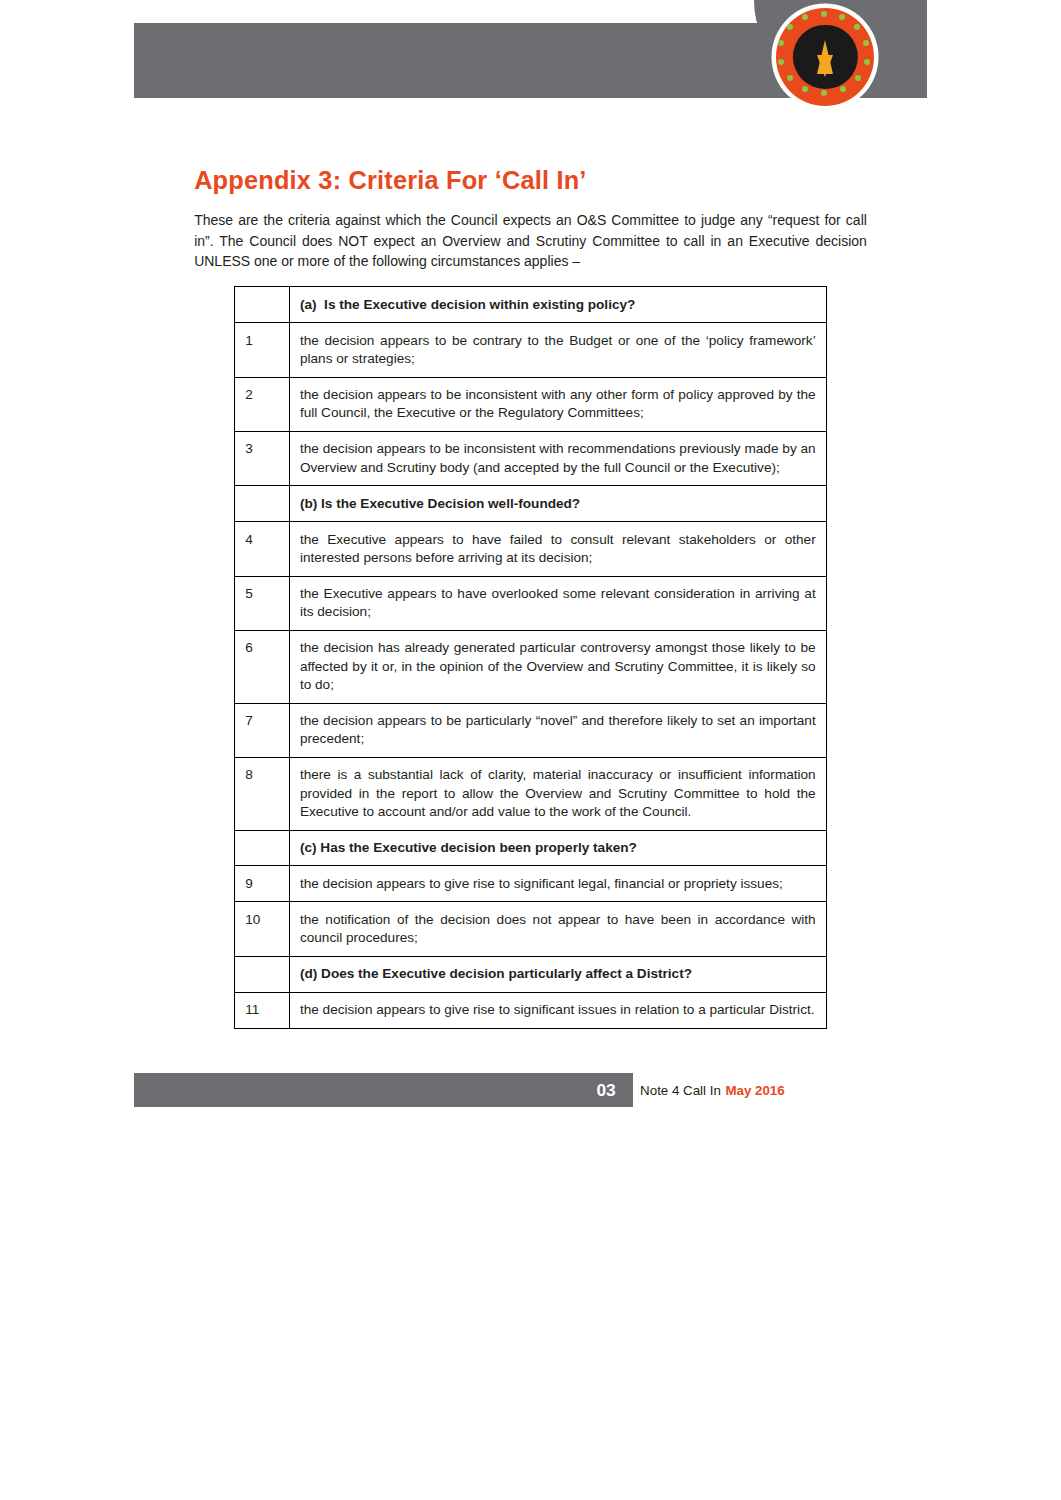Appendix 3: Criteria For ‘Call In’
These are the criteria against which the Council expects an O&S Committee to judge any “request for call in”. The Council does NOT expect an Overview and Scrutiny Committee to call in an Executive decision UNLESS one or more of the following circumstances applies –
| | (a) Is the Executive decision within existing policy? |
| 1 | the decision appears to be contrary to the Budget or one of the ‘policy framework’ plans or strategies; |
| 2 | the decision appears to be inconsistent with any other form of policy approved by the full Council, the Executive or the Regulatory Committees; |
| 3 | the decision appears to be inconsistent with recommendations previously made by an Overview and Scrutiny body (and accepted by the full Council or the Executive); |
| | (b) Is the Executive Decision well-founded? |
| 4 | the Executive appears to have failed to consult relevant stakeholders or other interested persons before arriving at its decision; |
| 5 | the Executive appears to have overlooked some relevant consideration in arriving at its decision; |
| 6 | the decision has already generated particular controversy amongst those likely to be affected by it or, in the opinion of the Overview and Scrutiny Committee, it is likely so to do; |
| 7 | the decision appears to be particularly “novel” and therefore likely to set an important precedent; |
| 8 | there is a substantial lack of clarity, material inaccuracy or insufficient information provided in the report to allow the Overview and Scrutiny Committee to hold the Executive to account and/or add value to the work of the Council. |
| | (c) Has the Executive decision been properly taken? |
| 9 | the decision appears to give rise to significant legal, financial or propriety issues; |
| 10 | the notification of the decision does not appear to have been in accordance with council procedures; |
| | (d) Does the Executive decision particularly affect a District? |
| 11 | the decision appears to give rise to significant issues in relation to a particular District. |
03
Note 4 Call In May 2016